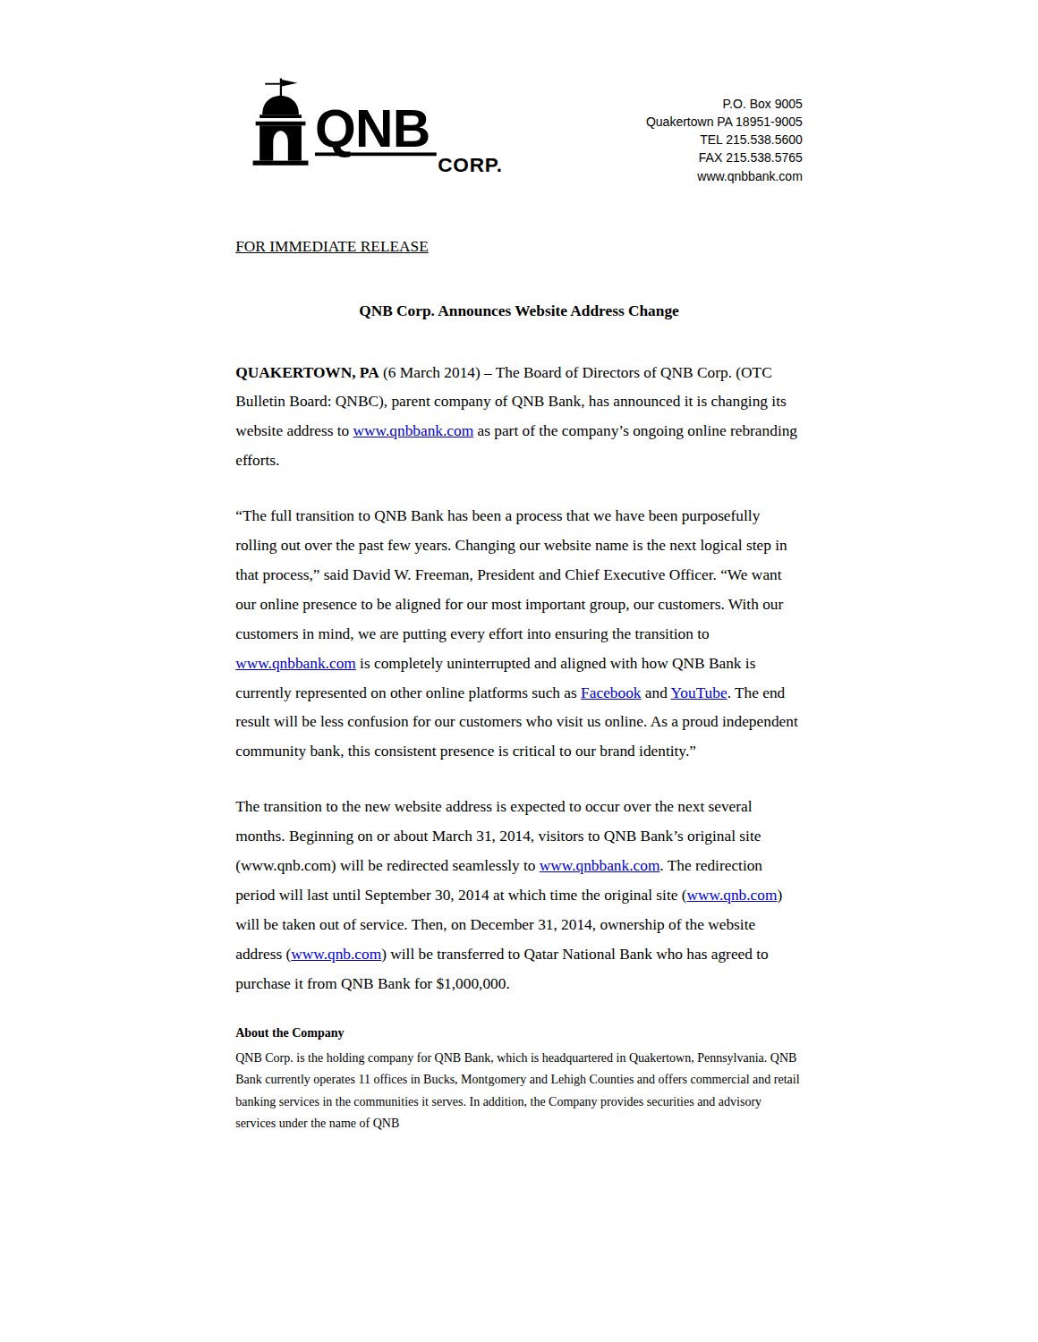QNB CORP.
P.O. Box 9005
Quakertown PA 18951-9005
TEL 215.538.5600
FAX 215.538.5765
www.qnbbank.com
FOR IMMEDIATE RELEASE
QNB Corp. Announces Website Address Change
QUAKERTOWN, PA (6 March 2014) – The Board of Directors of QNB Corp. (OTC Bulletin Board: QNBC), parent company of QNB Bank, has announced it is changing its website address to www.qnbbank.com as part of the company’s ongoing online rebranding efforts.
“The full transition to QNB Bank has been a process that we have been purposefully rolling out over the past few years. Changing our website name is the next logical step in that process,” said David W. Freeman, President and Chief Executive Officer. “We want our online presence to be aligned for our most important group, our customers. With our customers in mind, we are putting every effort into ensuring the transition to www.qnbbank.com is completely uninterrupted and aligned with how QNB Bank is currently represented on other online platforms such as Facebook and YouTube. The end result will be less confusion for our customers who visit us online. As a proud independent community bank, this consistent presence is critical to our brand identity.”
The transition to the new website address is expected to occur over the next several months. Beginning on or about March 31, 2014, visitors to QNB Bank’s original site (www.qnb.com) will be redirected seamlessly to www.qnbbank.com. The redirection period will last until September 30, 2014 at which time the original site (www.qnb.com) will be taken out of service. Then, on December 31, 2014, ownership of the website address (www.qnb.com) will be transferred to Qatar National Bank who has agreed to purchase it from QNB Bank for $1,000,000.
About the Company
QNB Corp. is the holding company for QNB Bank, which is headquartered in Quakertown, Pennsylvania. QNB Bank currently operates 11 offices in Bucks, Montgomery and Lehigh Counties and offers commercial and retail banking services in the communities it serves. In addition, the Company provides securities and advisory services under the name of QNB